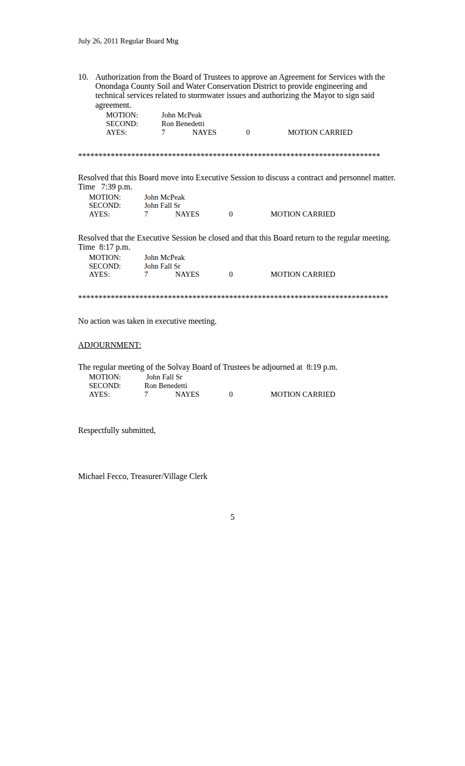July 26, 2011 Regular Board Mtg
10.
Authorization from the Board of Trustees to approve an Agreement for Services with the Onondaga County Soil and Water Conservation District to provide engineering and technical services related to stormwater issues and authorizing the Mayor to sign said agreement.
| MOTION: | John McPeak |
| SECOND: | Ron Benedetti |
| AYES: | 7 | NAYES | 0 | MOTION CARRIED |
**************************************************************************
Resolved that this Board move into Executive Session to discuss a contract and personnel matter.
Time 7:39 p.m.
| MOTION: | John McPeak |
| SECOND: | John Fall Sr |
| AYES: | 7 | NAYES | 0 | MOTION CARRIED |
Resolved that the Executive Session be closed and that this Board return to the regular meeting.
Time 8:17 p.m.
| MOTION: | John McPeak |
| SECOND: | John Fall Sr |
| AYES: | 7 | NAYES | 0 | MOTION CARRIED |
****************************************************************************
No action was taken in executive meeting.
ADJOURNMENT:
The regular meeting of the Solvay Board of Trustees be adjourned at 8:19 p.m.
| MOTION: | John Fall Sr |
| SECOND: | Ron Benedetti |
| AYES: | 7 | NAYES | 0 | MOTION CARRIED |
Respectfully submitted,
Michael Fecco, Treasurer/Village Clerk
5